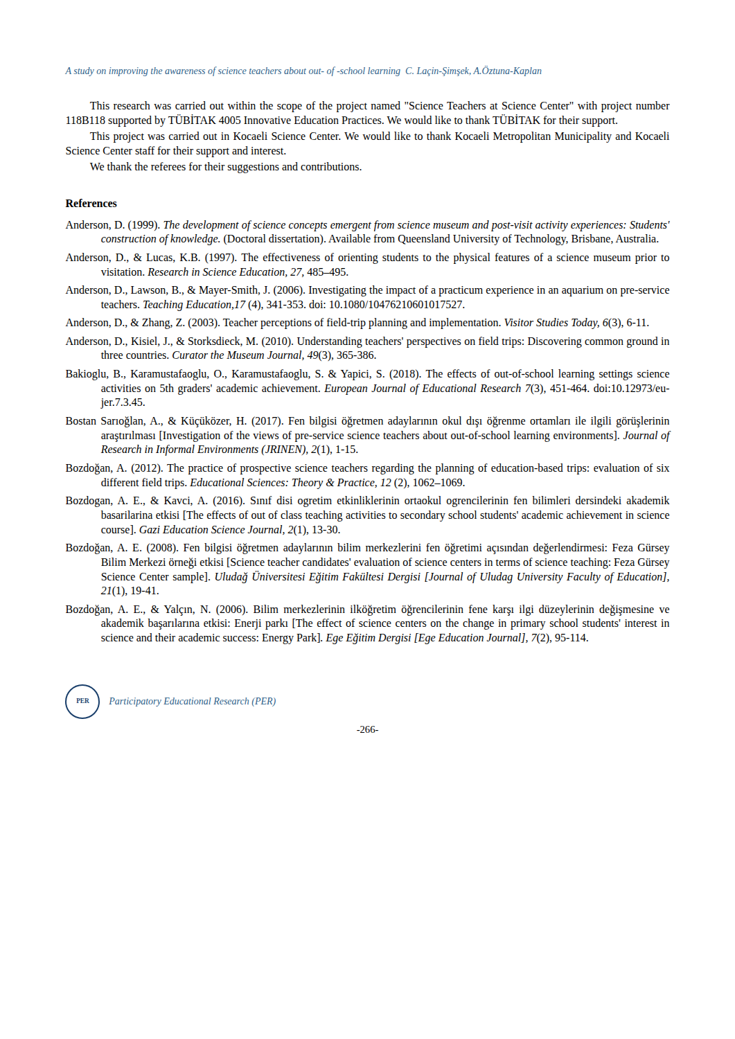A study on improving the awareness of science teachers about out- of -school learning C. Laçin-Şimşek, A.Öztuna-Kaplan
This research was carried out within the scope of the project named "Science Teachers at Science Center" with project number 118B118 supported by TÜBİTAK 4005 Innovative Education Practices. We would like to thank TÜBİTAK for their support.
This project was carried out in Kocaeli Science Center. We would like to thank Kocaeli Metropolitan Municipality and Kocaeli Science Center staff for their support and interest.
We thank the referees for their suggestions and contributions.
References
Anderson, D. (1999). The development of science concepts emergent from science museum and post-visit activity experiences: Students' construction of knowledge. (Doctoral dissertation). Available from Queensland University of Technology, Brisbane, Australia.
Anderson, D., & Lucas, K.B. (1997). The effectiveness of orienting students to the physical features of a science museum prior to visitation. Research in Science Education, 27, 485–495.
Anderson, D., Lawson, B., & Mayer-Smith, J. (2006). Investigating the impact of a practicum experience in an aquarium on pre-service teachers. Teaching Education,17 (4), 341-353. doi: 10.1080/10476210601017527.
Anderson, D., & Zhang, Z. (2003). Teacher perceptions of field-trip planning and implementation. Visitor Studies Today, 6(3), 6-11.
Anderson, D., Kisiel, J., & Storksdieck, M. (2010). Understanding teachers' perspectives on field trips: Discovering common ground in three countries. Curator the Museum Journal, 49(3), 365-386.
Bakioglu, B., Karamustafaoglu, O., Karamustafaoglu, S. & Yapici, S. (2018). The effects of out-of-school learning settings science activities on 5th graders' academic achievement. European Journal of Educational Research 7(3), 451-464. doi:10.12973/eu-jer.7.3.45.
Bostan Sarıoğlan, A., & Küçüközer, H. (2017). Fen bilgisi öğretmen adaylarının okul dışı öğrenme ortamları ile ilgili görüşlerinin araştırılması [Investigation of the views of pre-service science teachers about out-of-school learning environments]. Journal of Research in Informal Environments (JRINEN), 2(1), 1-15.
Bozdoğan, A. (2012). The practice of prospective science teachers regarding the planning of education-based trips: evaluation of six different field trips. Educational Sciences: Theory & Practice, 12 (2), 1062–1069.
Bozdogan, A. E., & Kavci, A. (2016). Sınıf disi ogretim etkinliklerinin ortaokul ogrencilerinin fen bilimleri dersindeki akademik basarilarina etkisi [The effects of out of class teaching activities to secondary school students' academic achievement in science course]. Gazi Education Science Journal, 2(1), 13-30.
Bozdoğan, A. E. (2008). Fen bilgisi öğretmen adaylarının bilim merkezlerini fen öğretimi açısından değerlendirmesi: Feza Gürsey Bilim Merkezi örneği etkisi [Science teacher candidates' evaluation of science centers in terms of science teaching: Feza Gürsey Science Center sample]. Uludağ Üniversitesi Eğitim Fakültesi Dergisi [Journal of Uludag University Faculty of Education], 21(1), 19-41.
Bozdoğan, A. E., & Yalçın, N. (2006). Bilim merkezlerinin ilköğretim öğrencilerinin fene karşı ilgi düzeylerinin değişmesine ve akademik başarılarına etkisi: Enerji parkı [The effect of science centers on the change in primary school students' interest in science and their academic success: Energy Park]. Ege Eğitim Dergisi [Ege Education Journal], 7(2), 95-114.
PER
Participatory Educational Research (PER)
-266-